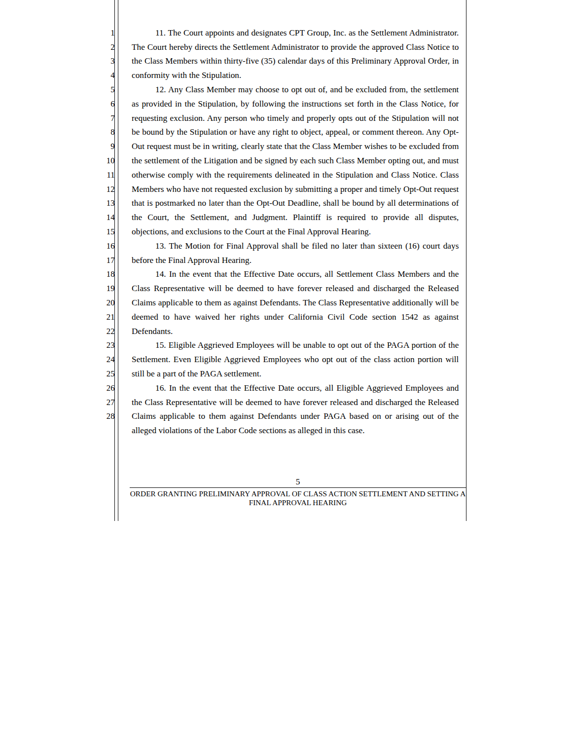1
2
3
4
5
6
7
8
9
10
11
12
13
14
15
16
17
18
19
20
21
22
23
24
25
26
27
28
11. The Court appoints and designates CPT Group, Inc. as the Settlement Administrator. The Court hereby directs the Settlement Administrator to provide the approved Class Notice to the Class Members within thirty-five (35) calendar days of this Preliminary Approval Order, in conformity with the Stipulation.
12. Any Class Member may choose to opt out of, and be excluded from, the settlement as provided in the Stipulation, by following the instructions set forth in the Class Notice, for requesting exclusion. Any person who timely and properly opts out of the Stipulation will not be bound by the Stipulation or have any right to object, appeal, or comment thereon. Any Opt-Out request must be in writing, clearly state that the Class Member wishes to be excluded from the settlement of the Litigation and be signed by each such Class Member opting out, and must otherwise comply with the requirements delineated in the Stipulation and Class Notice. Class Members who have not requested exclusion by submitting a proper and timely Opt-Out request that is postmarked no later than the Opt-Out Deadline, shall be bound by all determinations of the Court, the Settlement, and Judgment. Plaintiff is required to provide all disputes, objections, and exclusions to the Court at the Final Approval Hearing.
13. The Motion for Final Approval shall be filed no later than sixteen (16) court days before the Final Approval Hearing.
14. In the event that the Effective Date occurs, all Settlement Class Members and the Class Representative will be deemed to have forever released and discharged the Released Claims applicable to them as against Defendants. The Class Representative additionally will be deemed to have waived her rights under California Civil Code section 1542 as against Defendants.
15. Eligible Aggrieved Employees will be unable to opt out of the PAGA portion of the Settlement. Even Eligible Aggrieved Employees who opt out of the class action portion will still be a part of the PAGA settlement.
16. In the event that the Effective Date occurs, all Eligible Aggrieved Employees and the Class Representative will be deemed to have forever released and discharged the Released Claims applicable to them against Defendants under PAGA based on or arising out of the alleged violations of the Labor Code sections as alleged in this case.
5
Order Granting Preliminary Approval of Class Action Settlement and Setting a Final Approval Hearing